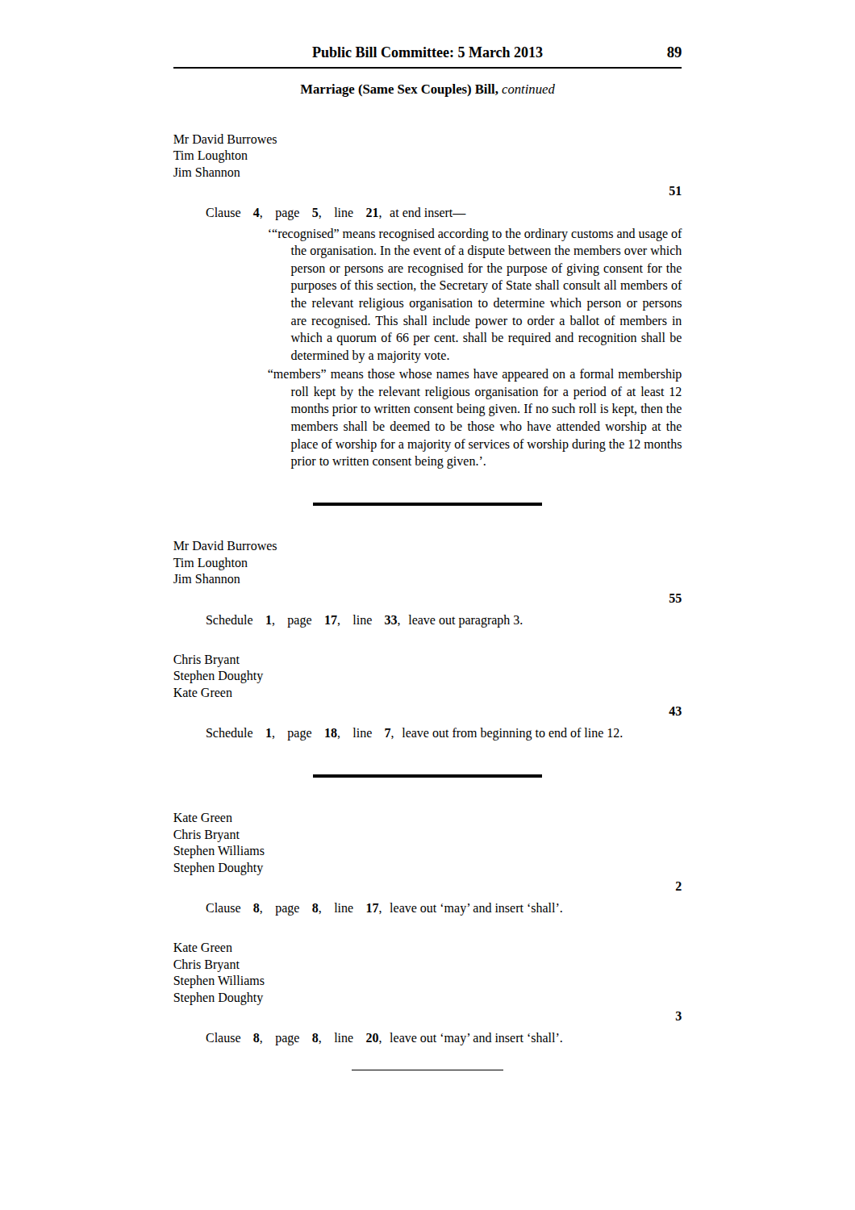Public Bill Committee: 5 March 2013
89
Marriage (Same Sex Couples) Bill, continued
Mr David Burrowes
Tim Loughton
Jim Shannon
51
Clause 4, page 5, line 21, at end insert—
‘“recognised” means recognised according to the ordinary customs and usage of the organisation. In the event of a dispute between the members over which person or persons are recognised for the purpose of giving consent for the purposes of this section, the Secretary of State shall consult all members of the relevant religious organisation to determine which person or persons are recognised. This shall include power to order a ballot of members in which a quorum of 66 per cent. shall be required and recognition shall be determined by a majority vote.
“members” means those whose names have appeared on a formal membership roll kept by the relevant religious organisation for a period of at least 12 months prior to written consent being given. If no such roll is kept, then the members shall be deemed to be those who have attended worship at the place of worship for a majority of services of worship during the 12 months prior to written consent being given.’.
Mr David Burrowes
Tim Loughton
Jim Shannon
55
Schedule 1, page 17, line 33, leave out paragraph 3.
Chris Bryant
Stephen Doughty
Kate Green
43
Schedule 1, page 18, line 7, leave out from beginning to end of line 12.
Kate Green
Chris Bryant
Stephen Williams
Stephen Doughty
2
Clause 8, page 8, line 17, leave out ‘may’ and insert ‘shall’.
Kate Green
Chris Bryant
Stephen Williams
Stephen Doughty
3
Clause 8, page 8, line 20, leave out ‘may’ and insert ‘shall’.